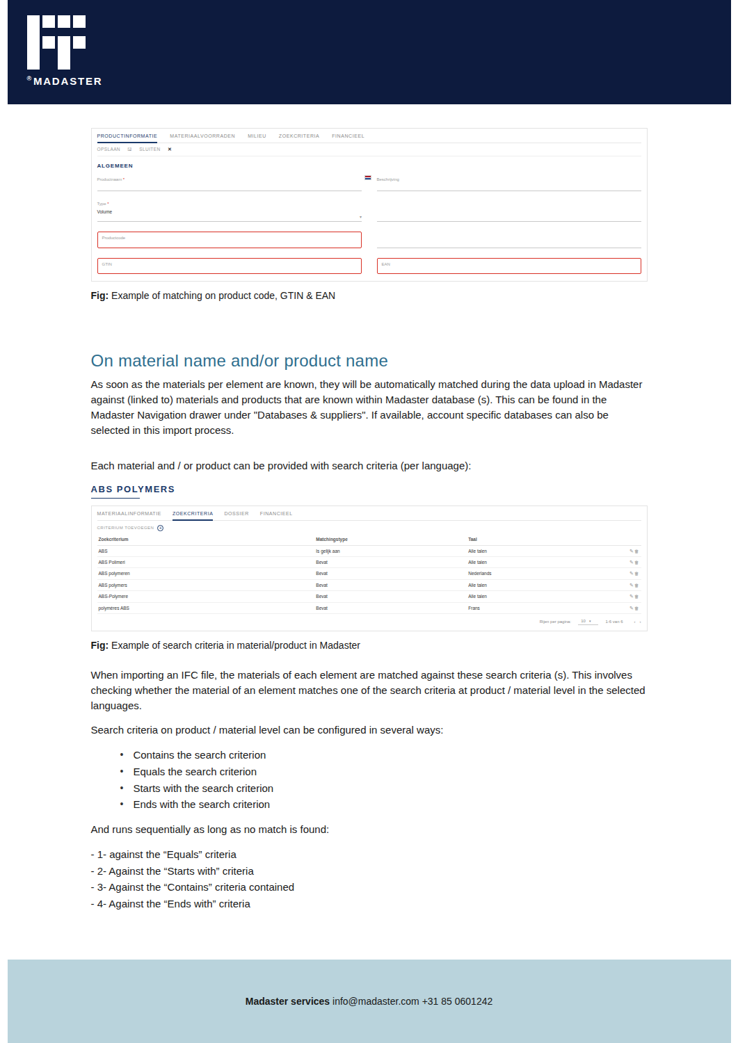®MADASTER
PRODUCTINFORMATIE MATERIAALVOORRADEN MILIEU ZOEKCRITERIA FINANCIEEL
OPSLAAN 🖫 SLUITEN ✕
ALGEMEEN
Productnaam *
Beschrijving
Type *
Volume
▾
Productcode
GTIN
EAN
Fig: Example of matching on product code, GTIN & EAN
On material name and/or product name
As soon as the materials per element are known, they will be automatically matched during the data upload in Madaster against (linked to) materials and products that are known within Madaster database (s). This can be found in the Madaster Navigation drawer under "Databases & suppliers". If available, account specific databases can also be selected in this import process.
Each material and / or product can be provided with search criteria (per language):
ABS POLYMERS
MATERIAALINFORMATIE ZOEKCRITERIA DOSSIER FINANCIEEL
CRITERIUM TOEVOEGEN +
| Zoekcriterium | Matchingstype | Taal | |
| --- | --- | --- | --- |
| ABS | Is gelijk aan | Alle talen | ✎ 🗑 |
| ABS Polimeri | Bevat | Alle talen | ✎ 🗑 |
| ABS polymeren | Bevat | Nederlands | ✎ 🗑 |
| ABS polymers | Bevat | Alle talen | ✎ 🗑 |
| ABS-Polymere | Bevat | Alle talen | ✎ 🗑 |
| polymères ABS | Bevat | Frans | ✎ 🗑 |
Rijen per pagina: 10 ▾ 1-6 van 6 ‹›
Fig: Example of search criteria in material/product in Madaster
When importing an IFC file, the materials of each element are matched against these search criteria (s). This involves checking whether the material of an element matches one of the search criteria at product / material level in the selected languages.
Search criteria on product / material level can be configured in several ways:
Contains the search criterion
Equals the search criterion
Starts with the search criterion
Ends with the search criterion
And runs sequentially as long as no match is found:
- 1- against the “Equals” criteria
- 2- Against the “Starts with” criteria
- 3- Against the “Contains” criteria contained
- 4- Against the “Ends with” criteria
Madaster services info@madaster.com +31 85 0601242